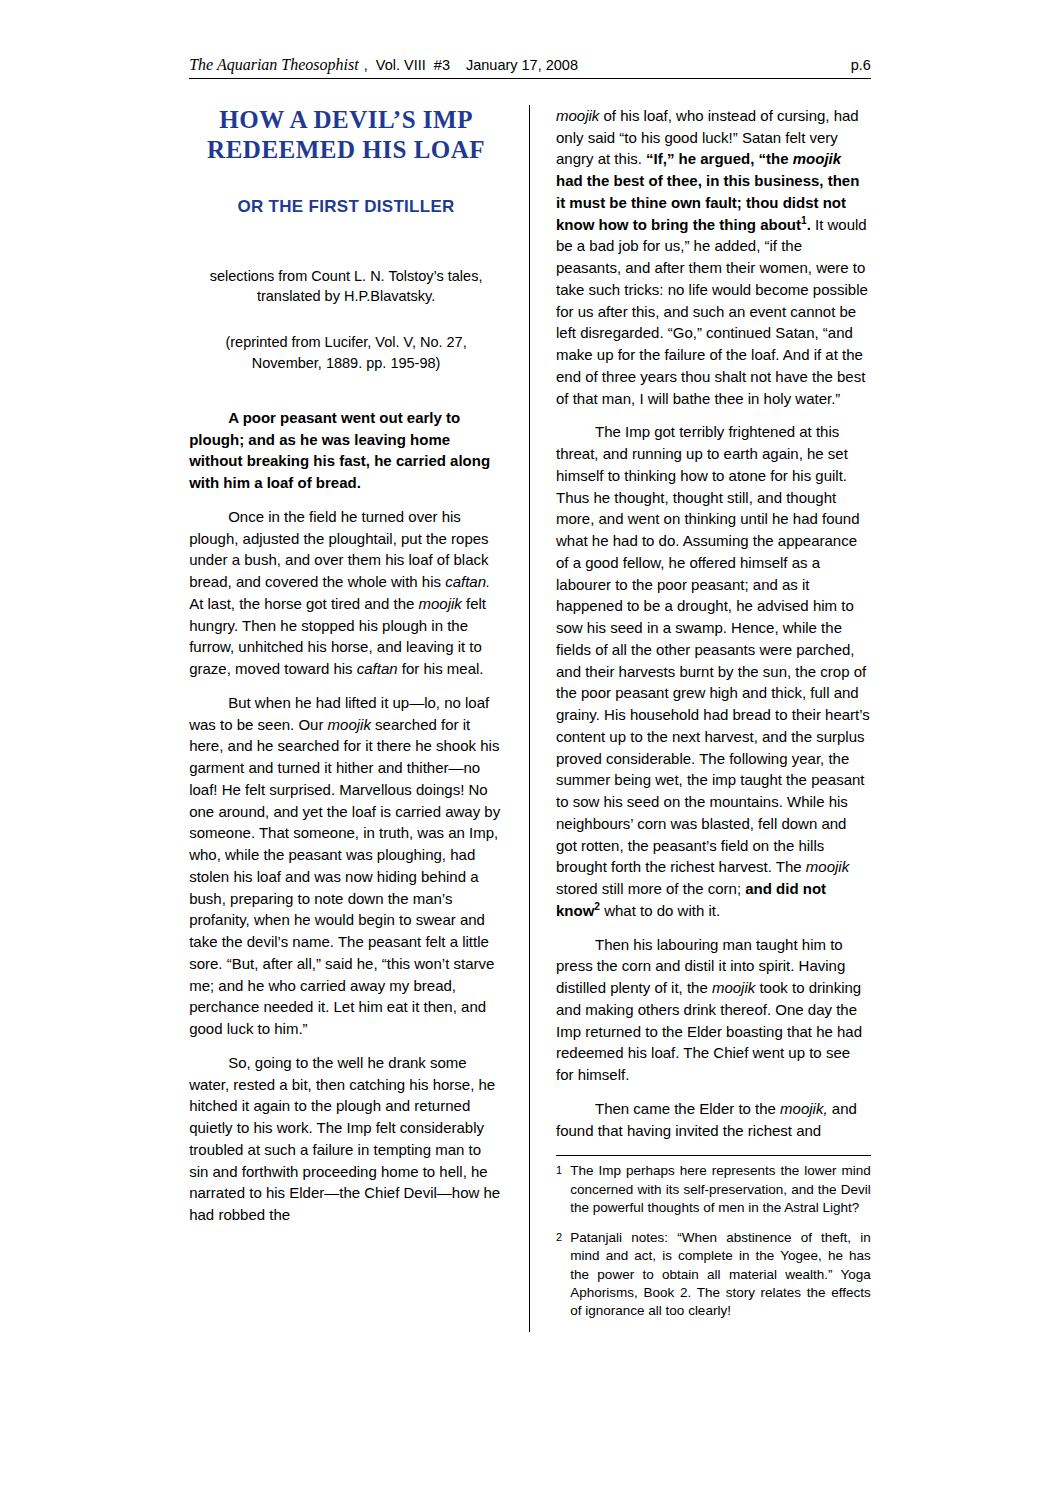The Aquarian Theosophist, Vol. VIII #3 January 17, 2008
p.6
HOW A DEVIL’S IMP
REDEEMED HIS LOAF
OR THE FIRST DISTILLER
selections from Count L. N. Tolstoy’s tales,
translated by H.P.Blavatsky.
(reprinted from Lucifer, Vol. V, No. 27, November, 1889. pp. 195-98)
A poor peasant went out early to plough; and as he was leaving home without breaking his fast, he carried along with him a loaf of bread.
Once in the field he turned over his plough, adjusted the ploughtail, put the ropes under a bush, and over them his loaf of black bread, and covered the whole with his caftan. At last, the horse got tired and the moojik felt hungry. Then he stopped his plough in the furrow, unhitched his horse, and leaving it to graze, moved toward his caftan for his meal.
But when he had lifted it up—lo, no loaf was to be seen. Our moojik searched for it here, and he searched for it there he shook his garment and turned it hither and thither—no loaf! He felt surprised. Marvellous doings! No one around, and yet the loaf is carried away by someone. That someone, in truth, was an Imp, who, while the peasant was ploughing, had stolen his loaf and was now hiding behind a bush, preparing to note down the man’s profanity, when he would begin to swear and take the devil’s name. The peasant felt a little sore. “But, after all,” said he, “this won’t starve me; and he who carried away my bread, perchance needed it. Let him eat it then, and good luck to him.”
So, going to the well he drank some water, rested a bit, then catching his horse, he hitched it again to the plough and returned quietly to his work. The Imp felt considerably troubled at such a failure in tempting man to sin and forthwith proceeding home to hell, he narrated to his Elder—the Chief Devil—how he had robbed the
moojik of his loaf, who instead of cursing, had only said “to his good luck!” Satan felt very angry at this. “If,” he argued, “the moojik had the best of thee, in this business, then it must be thine own fault; thou didst not know how to bring the thing about1. It would be a bad job for us,” he added, “if the peasants, and after them their women, were to take such tricks: no life would become possible for us after this, and such an event cannot be left disregarded. “Go,” continued Satan, “and make up for the failure of the loaf. And if at the end of three years thou shalt not have the best of that man, I will bathe thee in holy water.”
The Imp got terribly frightened at this threat, and running up to earth again, he set himself to thinking how to atone for his guilt. Thus he thought, thought still, and thought more, and went on thinking until he had found what he had to do. Assuming the appearance of a good fellow, he offered himself as a labourer to the poor peasant; and as it happened to be a drought, he advised him to sow his seed in a swamp. Hence, while the fields of all the other peasants were parched, and their harvests burnt by the sun, the crop of the poor peasant grew high and thick, full and grainy. His household had bread to their heart’s content up to the next harvest, and the surplus proved considerable. The following year, the summer being wet, the imp taught the peasant to sow his seed on the mountains. While his neighbours’ corn was blasted, fell down and got rotten, the peasant’s field on the hills brought forth the richest harvest. The moojik stored still more of the corn; and did not know2 what to do with it.
Then his labouring man taught him to press the corn and distil it into spirit. Having distilled plenty of it, the moojik took to drinking and making others drink thereof. One day the Imp returned to the Elder boasting that he had redeemed his loaf. The Chief went up to see for himself.
Then came the Elder to the moojik, and found that having invited the richest and
1
The Imp perhaps here represents the lower mind concerned with its self-preservation, and the Devil the powerful thoughts of men in the Astral Light?
2
Patanjali notes: “When abstinence of theft, in mind and act, is complete in the Yogee, he has the power to obtain all material wealth.” Yoga Aphorisms, Book 2. The story relates the effects of ignorance all too clearly!